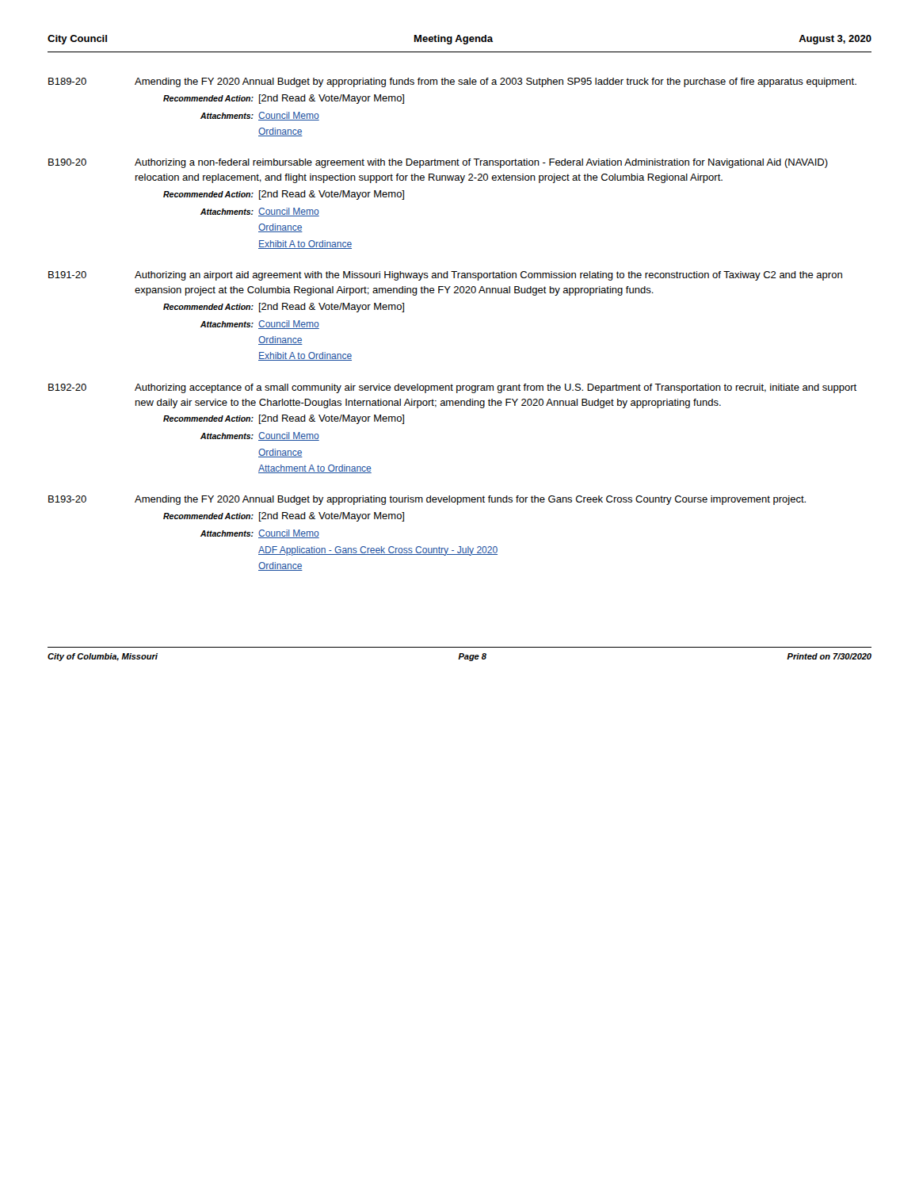City Council
Meeting Agenda
August 3, 2020
B189-20
Amending the FY 2020 Annual Budget by appropriating funds from the sale of a 2003 Sutphen SP95 ladder truck for the purchase of fire apparatus equipment.
Recommended Action:
[2nd Read & Vote/Mayor Memo]
Attachments:
Council Memo Ordinance
B190-20
Authorizing a non-federal reimbursable agreement with the Department of Transportation - Federal Aviation Administration for Navigational Aid (NAVAID) relocation and replacement, and flight inspection support for the Runway 2-20 extension project at the Columbia Regional Airport.
Recommended Action:
[2nd Read & Vote/Mayor Memo]
Attachments:
Council Memo Ordinance Exhibit A to Ordinance
B191-20
Authorizing an airport aid agreement with the Missouri Highways and Transportation Commission relating to the reconstruction of Taxiway C2 and the apron expansion project at the Columbia Regional Airport; amending the FY 2020 Annual Budget by appropriating funds.
Recommended Action:
[2nd Read & Vote/Mayor Memo]
Attachments:
Council Memo Ordinance Exhibit A to Ordinance
B192-20
Authorizing acceptance of a small community air service development program grant from the U.S. Department of Transportation to recruit, initiate and support new daily air service to the Charlotte-Douglas International Airport; amending the FY 2020 Annual Budget by appropriating funds.
Recommended Action:
[2nd Read & Vote/Mayor Memo]
Attachments:
Council Memo Ordinance Attachment A to Ordinance
B193-20
Amending the FY 2020 Annual Budget by appropriating tourism development funds for the Gans Creek Cross Country Course improvement project.
Recommended Action:
[2nd Read & Vote/Mayor Memo]
Attachments:
Council Memo ADF Application - Gans Creek Cross Country - July 2020 Ordinance
City of Columbia, Missouri
Page 8
Printed on 7/30/2020